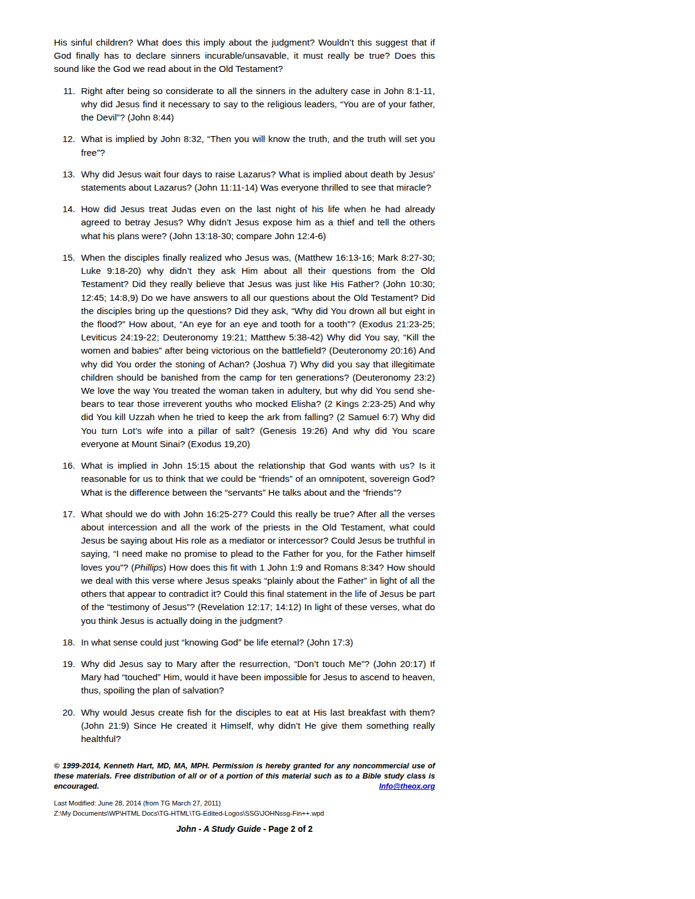His sinful children? What does this imply about the judgment? Wouldn’t this suggest that if God finally has to declare sinners incurable/unsavable, it must really be true? Does this sound like the God we read about in the Old Testament?
Right after being so considerate to all the sinners in the adultery case in John 8:1-11, why did Jesus find it necessary to say to the religious leaders, “You are of your father, the Devil”? (John 8:44)
What is implied by John 8:32, “Then you will know the truth, and the truth will set you free”?
Why did Jesus wait four days to raise Lazarus? What is implied about death by Jesus’ statements about Lazarus? (John 11:11-14) Was everyone thrilled to see that miracle?
How did Jesus treat Judas even on the last night of his life when he had already agreed to betray Jesus? Why didn’t Jesus expose him as a thief and tell the others what his plans were? (John 13:18-30; compare John 12:4-6)
When the disciples finally realized who Jesus was, (Matthew 16:13-16; Mark 8:27-30; Luke 9:18-20) why didn’t they ask Him about all their questions from the Old Testament? Did they really believe that Jesus was just like His Father? (John 10:30; 12:45; 14:8,9) Do we have answers to all our questions about the Old Testament? Did the disciples bring up the questions? Did they ask, “Why did You drown all but eight in the flood?” How about, “An eye for an eye and tooth for a tooth”? (Exodus 21:23-25; Leviticus 24:19-22; Deuteronomy 19:21; Matthew 5:38-42) Why did You say, “Kill the women and babies” after being victorious on the battlefield? (Deuteronomy 20:16) And why did You order the stoning of Achan? (Joshua 7) Why did you say that illegitimate children should be banished from the camp for ten generations? (Deuteronomy 23:2) We love the way You treated the woman taken in adultery, but why did You send she-bears to tear those irreverent youths who mocked Elisha? (2 Kings 2:23-25) And why did You kill Uzzah when he tried to keep the ark from falling? (2 Samuel 6:7) Why did You turn Lot’s wife into a pillar of salt? (Genesis 19:26) And why did You scare everyone at Mount Sinai? (Exodus 19,20)
What is implied in John 15:15 about the relationship that God wants with us? Is it reasonable for us to think that we could be “friends” of an omnipotent, sovereign God? What is the difference between the “servants” He talks about and the “friends”?
What should we do with John 16:25-27? Could this really be true? After all the verses about intercession and all the work of the priests in the Old Testament, what could Jesus be saying about His role as a mediator or intercessor? Could Jesus be truthful in saying, “I need make no promise to plead to the Father for you, for the Father himself loves you”? (Phillips) How does this fit with 1 John 1:9 and Romans 8:34? How should we deal with this verse where Jesus speaks “plainly about the Father” in light of all the others that appear to contradict it? Could this final statement in the life of Jesus be part of the “testimony of Jesus”? (Revelation 12:17; 14:12) In light of these verses, what do you think Jesus is actually doing in the judgment?
In what sense could just “knowing God” be life eternal? (John 17:3)
Why did Jesus say to Mary after the resurrection, “Don’t touch Me”? (John 20:17) If Mary had “touched” Him, would it have been impossible for Jesus to ascend to heaven, thus, spoiling the plan of salvation?
Why would Jesus create fish for the disciples to eat at His last breakfast with them? (John 21:9) Since He created it Himself, why didn’t He give them something really healthful?
© 1999-2014, Kenneth Hart, MD, MA, MPH. Permission is hereby granted for any noncommercial use of these materials. Free distribution of all or of a portion of this material such as to a Bible study class is encouraged. Info@theox.org
Last Modified: June 28, 2014 (from TG March 27, 2011)
Z:\My Documents\WP\HTML Docs\TG-HTML\TG-Edited-Logos\SSG\JOHNssg-Fin++.wpd
John - A Study Guide - Page 2 of 2